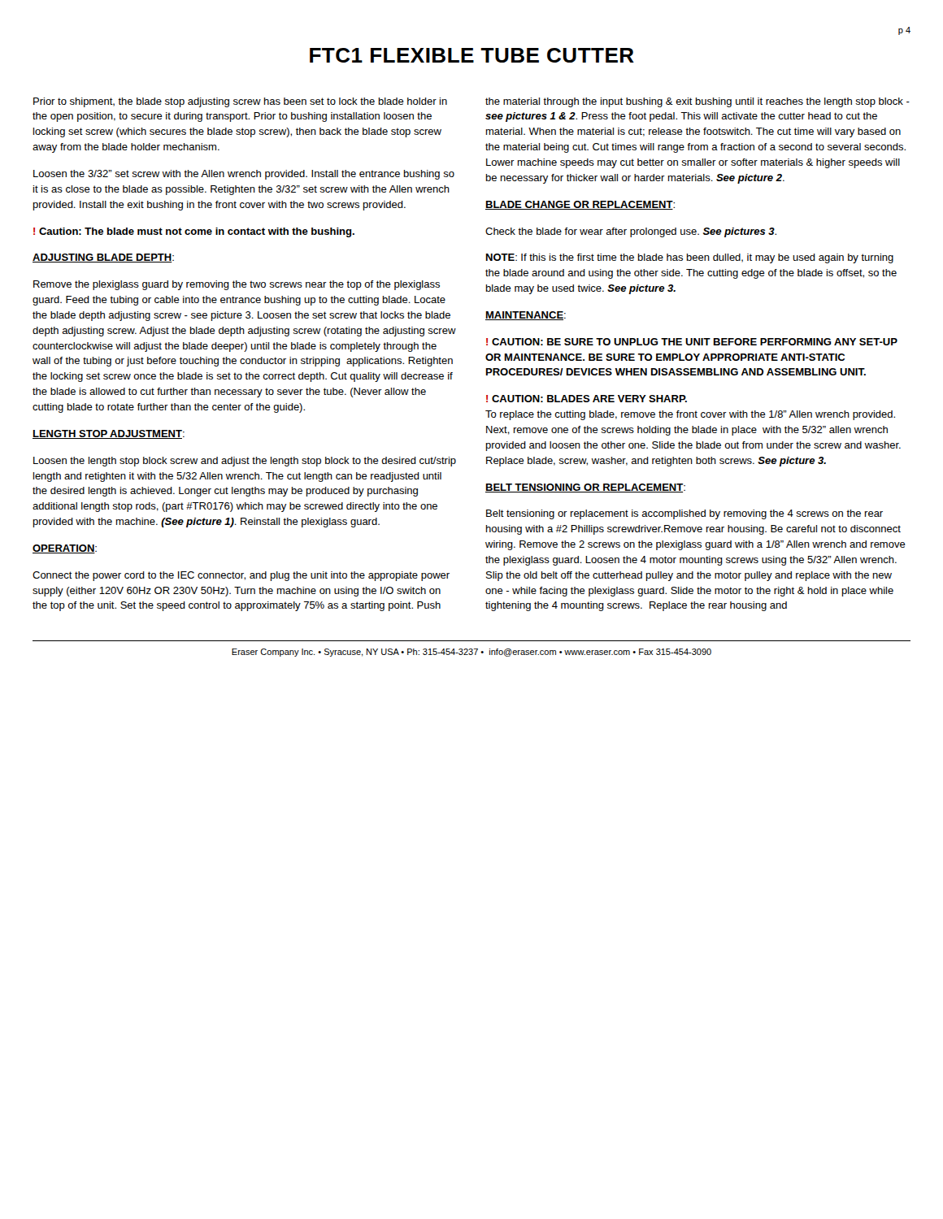p 4
FTC1 FLEXIBLE TUBE CUTTER
Prior to shipment, the blade stop adjusting screw has been set to lock the blade holder in the open position, to secure it during transport. Prior to bushing installation loosen the locking set screw (which secures the blade stop screw), then back the blade stop screw away from the blade holder mechanism.
Loosen the 3/32” set screw with the Allen wrench provided. Install the entrance bushing so it is as close to the blade as possible. Retighten the 3/32” set screw with the Allen wrench provided. Install the exit bushing in the front cover with the two screws provided.
! Caution: The blade must not come in contact with the bushing.
Adjusting Blade Depth
:
Remove the plexiglass guard by removing the two screws near the top of the plexiglass guard. Feed the tubing or cable into the entrance bushing up to the cutting blade. Locate the blade depth adjusting screw - see picture 3. Loosen the set screw that locks the blade depth adjusting screw. Adjust the blade depth adjusting screw (rotating the adjusting screw counterclockwise will adjust the blade deeper) until the blade is completely through the wall of the tubing or just before touching the conductor in stripping applications. Retighten the locking set screw once the blade is set to the correct depth. Cut quality will decrease if the blade is allowed to cut further than necessary to sever the tube. (Never allow the cutting blade to rotate further than the center of the guide).
Length Stop Adjustment
:
Loosen the length stop block screw and adjust the length stop block to the desired cut/strip length and retighten it with the 5/32 Allen wrench. The cut length can be readjusted until the desired length is achieved. Longer cut lengths may be produced by purchasing additional length stop rods, (part #TR0176) which may be screwed directly into the one provided with the machine. (See picture 1). Reinstall the plexiglass guard.
Operation
:
Connect the power cord to the IEC connector, and plug the unit into the appropiate power supply (either 120V 60Hz OR 230V 50Hz). Turn the machine on using the I/O switch on the top of the unit. Set the speed control to approximately 75% as a starting point. Push the material through the input bushing & exit bushing until it reaches the length stop block - see pictures 1 & 2. Press the foot pedal. This will activate the cutter head to cut the material. When the material is cut; release the footswitch. The cut time will vary based on the material being cut. Cut times will range from a fraction of a second to several seconds. Lower machine speeds may cut better on smaller or softer materials & higher speeds will be necessary for thicker wall or harder materials. See picture 2.
Blade Change or Replacement
:
Check the blade for wear after prolonged use. See pictures 3.
NOTE: If this is the first time the blade has been dulled, it may be used again by turning the blade around and using the other side. The cutting edge of the blade is offset, so the blade may be used twice. See picture 3.
Maintenance
:
! Caution: Be sure to unplug the unit before performing any set-up or maintenance. Be sure to employ appropriate anti-static procedures/ devices when disassembling and assembling unit.
! Caution: Blades are very sharp.
To replace the cutting blade, remove the front cover with the 1/8” Allen wrench provided. Next, remove one of the screws holding the blade in place with the 5/32” allen wrench provided and loosen the other one. Slide the blade out from under the screw and washer. Replace blade, screw, washer, and retighten both screws. See picture 3.
Belt Tensioning or Replacement
:
Belt tensioning or replacement is accomplished by removing the 4 screws on the rear housing with a #2 Phillips screwdriver.Remove rear housing. Be careful not to disconnect wiring. Remove the 2 screws on the plexiglass guard with a 1/8” Allen wrench and remove the plexiglass guard. Loosen the 4 motor mounting screws using the 5/32” Allen wrench. Slip the old belt off the cutterhead pulley and the motor pulley and replace with the new one - while facing the plexiglass guard. Slide the motor to the right & hold in place while tightening the 4 mounting screws. Replace the rear housing and
Eraser Company Inc. • Syracuse, NY USA • Ph: 315-454-3237 • info@eraser.com • www.eraser.com • Fax 315-454-3090